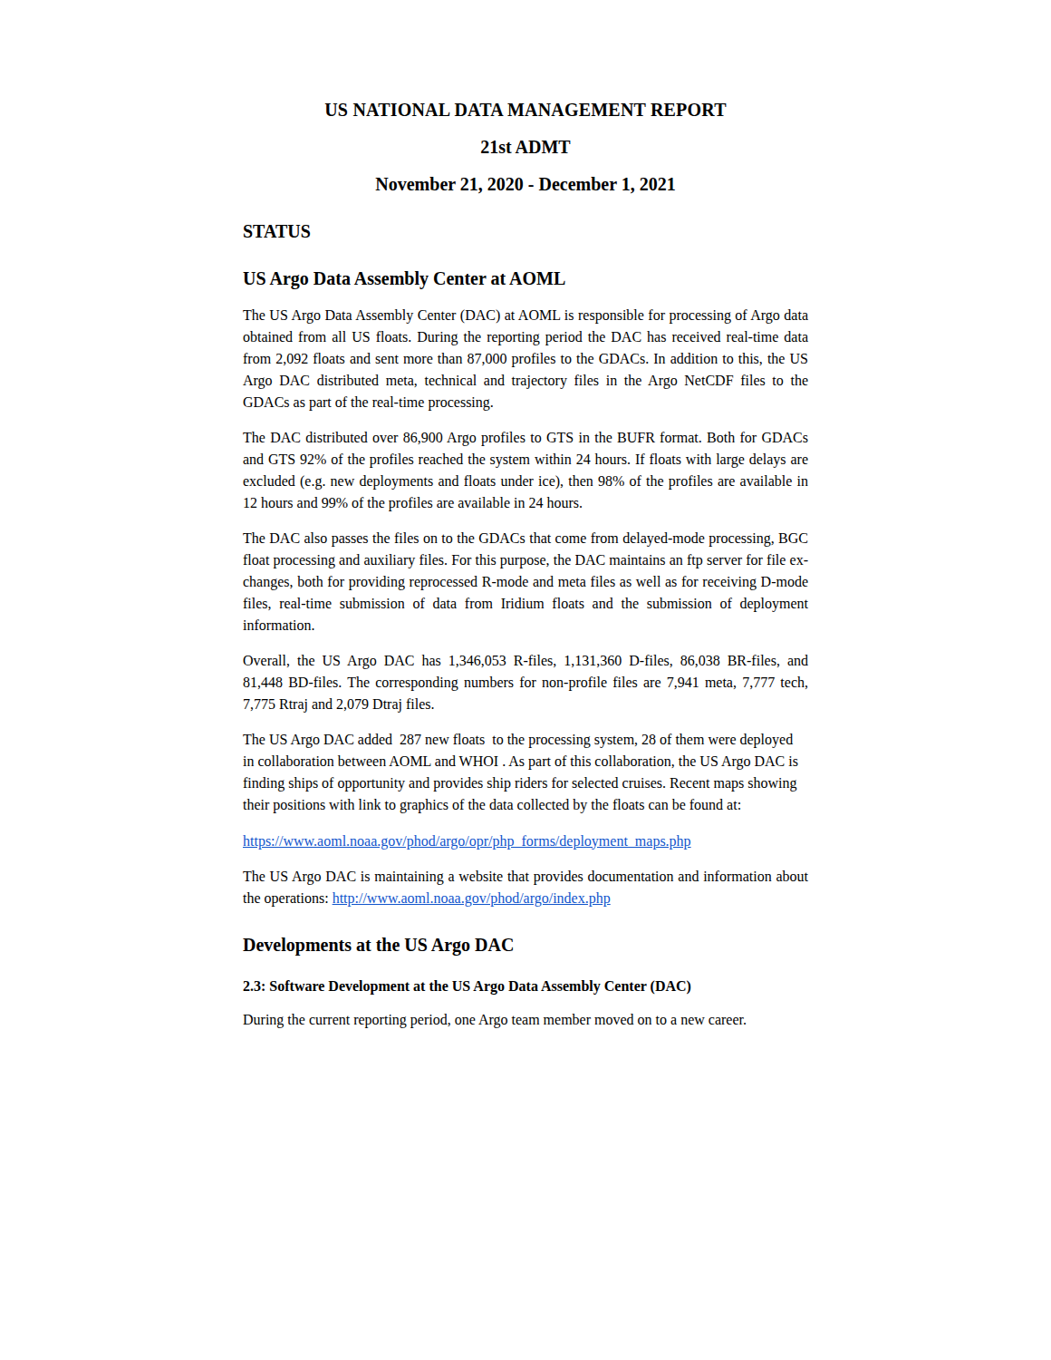US NATIONAL DATA MANAGEMENT REPORT
21st ADMT
November 21, 2020 - December 1, 2021
STATUS
US Argo Data Assembly Center at AOML
The US Argo Data Assembly Center (DAC) at AOML is responsible for processing of Argo data obtained from all US floats. During the reporting period the DAC has received real-time data from 2,092 floats and sent more than 87,000 profiles to the GDACs. In addition to this, the US Argo DAC distributed meta, technical and trajectory files in the Argo NetCDF files to the GDACs as part of the real-time processing.
The DAC distributed over 86,900 Argo profiles to GTS in the BUFR format. Both for GDACs and GTS 92% of the profiles reached the system within 24 hours. If floats with large delays are excluded (e.g. new deployments and floats under ice), then 98% of the profiles are available in 12 hours and 99% of the profiles are available in 24 hours.
The DAC also passes the files on to the GDACs that come from delayed-mode processing, BGC float processing and auxiliary files. For this purpose, the DAC maintains an ftp server for file exchanges, both for providing reprocessed R-mode and meta files as well as for receiving D-mode files, real-time submission of data from Iridium floats and the submission of deployment information.
Overall, the US Argo DAC has 1,346,053 R-files, 1,131,360 D-files, 86,038 BR-files, and 81,448 BD-files. The corresponding numbers for non-profile files are 7,941 meta, 7,777 tech, 7,775 Rtraj and 2,079 Dtraj files.
The US Argo DAC added 287 new floats to the processing system, 28 of them were deployed in collaboration between AOML and WHOI . As part of this collaboration, the US Argo DAC is finding ships of opportunity and provides ship riders for selected cruises. Recent maps showing their positions with link to graphics of the data collected by the floats can be found at:
https://www.aoml.noaa.gov/phod/argo/opr/php_forms/deployment_maps.php
The US Argo DAC is maintaining a website that provides documentation and information about the operations: http://www.aoml.noaa.gov/phod/argo/index.php
Developments at the US Argo DAC
2.3: Software Development at the US Argo Data Assembly Center (DAC)
During the current reporting period, one Argo team member moved on to a new career.